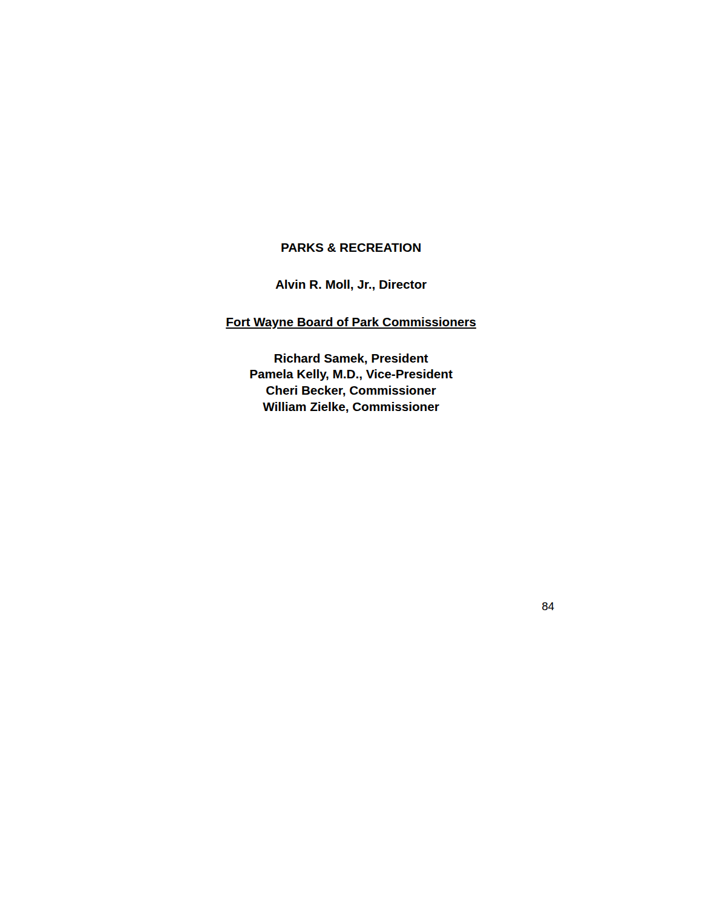PARKS & RECREATION
Alvin R. Moll, Jr., Director
Fort Wayne Board of Park Commissioners
Richard Samek, President
Pamela Kelly, M.D., Vice-President
Cheri Becker, Commissioner
William Zielke, Commissioner
84